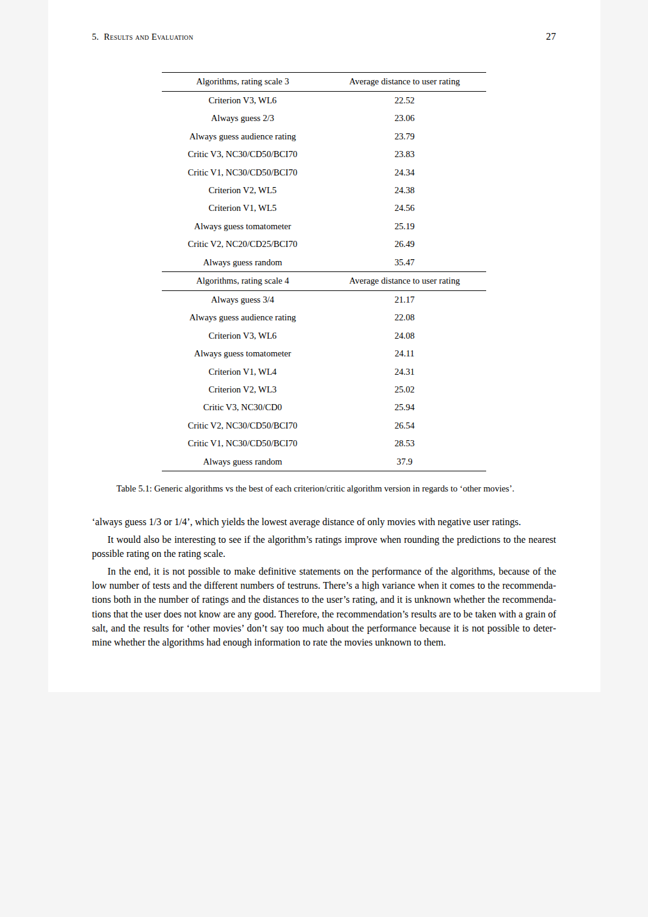5. Results and Evaluation 27
| Algorithms, rating scale 3 | Average distance to user rating |
| --- | --- |
| Criterion V3, WL6 | 22.52 |
| Always guess 2/3 | 23.06 |
| Always guess audience rating | 23.79 |
| Critic V3, NC30/CD50/BCI70 | 23.83 |
| Critic V1, NC30/CD50/BCI70 | 24.34 |
| Criterion V2, WL5 | 24.38 |
| Criterion V1, WL5 | 24.56 |
| Always guess tomatometer | 25.19 |
| Critic V2, NC20/CD25/BCI70 | 26.49 |
| Always guess random | 35.47 |
| Algorithms, rating scale 4 | Average distance to user rating |
| Always guess 3/4 | 21.17 |
| Always guess audience rating | 22.08 |
| Criterion V3, WL6 | 24.08 |
| Always guess tomatometer | 24.11 |
| Criterion V1, WL4 | 24.31 |
| Criterion V2, WL3 | 25.02 |
| Critic V3, NC30/CD0 | 25.94 |
| Critic V2, NC30/CD50/BCI70 | 26.54 |
| Critic V1, NC30/CD50/BCI70 | 28.53 |
| Always guess random | 37.9 |
Table 5.1: Generic algorithms vs the best of each criterion/critic algorithm version in regards to ‘other movies’.
‘always guess 1/3 or 1/4’, which yields the lowest average distance of only movies with negative user ratings.
It would also be interesting to see if the algorithm’s ratings improve when rounding the predictions to the nearest possible rating on the rating scale.
In the end, it is not possible to make definitive statements on the performance of the algorithms, because of the low number of tests and the different numbers of testruns. There’s a high variance when it comes to the recommendations both in the number of ratings and the distances to the user’s rating, and it is unknown whether the recommendations that the user does not know are any good. Therefore, the recommendation’s results are to be taken with a grain of salt, and the results for ‘other movies’ don’t say too much about the performance because it is not possible to determine whether the algorithms had enough information to rate the movies unknown to them.